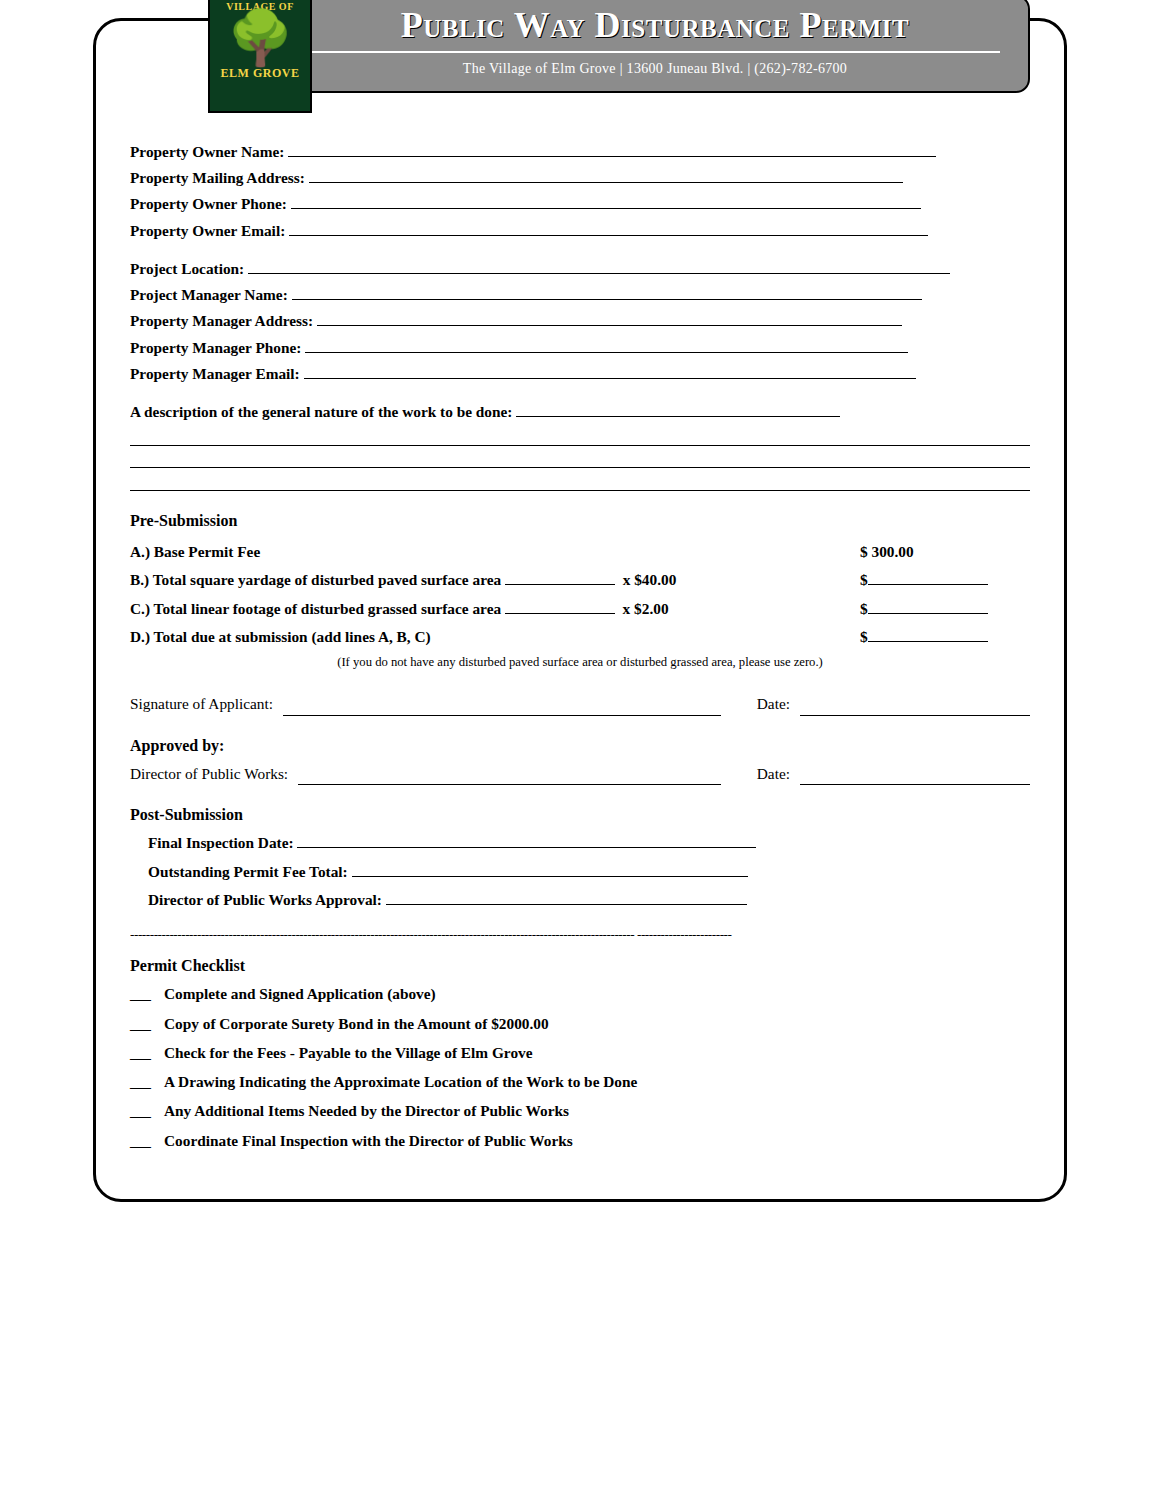VILLAGE OF
🌳
ELM GROVE
Public Way Disturbance Permit
The Village of Elm Grove | 13600 Juneau Blvd. | (262)-782-6700
Property Owner Name:
Property Mailing Address:
Property Owner Phone:
Property Owner Email:
Project Location:
Project Manager Name:
Property Manager Address:
Property Manager Phone:
Property Manager Email:
A description of the general nature of the work to be done:
Pre-Submission
| A.) Base Permit Fee | $ 300.00 |
| B.) Total square yardage of disturbed paved surface area x $40.00 | $ |
| C.) Total linear footage of disturbed grassed surface area x $2.00 | $ |
| D.) Total due at submission (add lines A, B, C) | $ |
(If you do not have any disturbed paved surface area or disturbed grassed area, please use zero.)
Signature of Applicant: Date:
Approved by:
Director of Public Works: Date:
Post-Submission
Final Inspection Date:
Outstanding Permit Fee Total:
Director of Public Works Approval:
-------------------------------------------------------------------------------------------------------------------------------- ------------------------
Permit Checklist
Complete and Signed Application (above)
Copy of Corporate Surety Bond in the Amount of $2000.00
Check for the Fees - Payable to the Village of Elm Grove
A Drawing Indicating the Approximate Location of the Work to be Done
Any Additional Items Needed by the Director of Public Works
Coordinate Final Inspection with the Director of Public Works